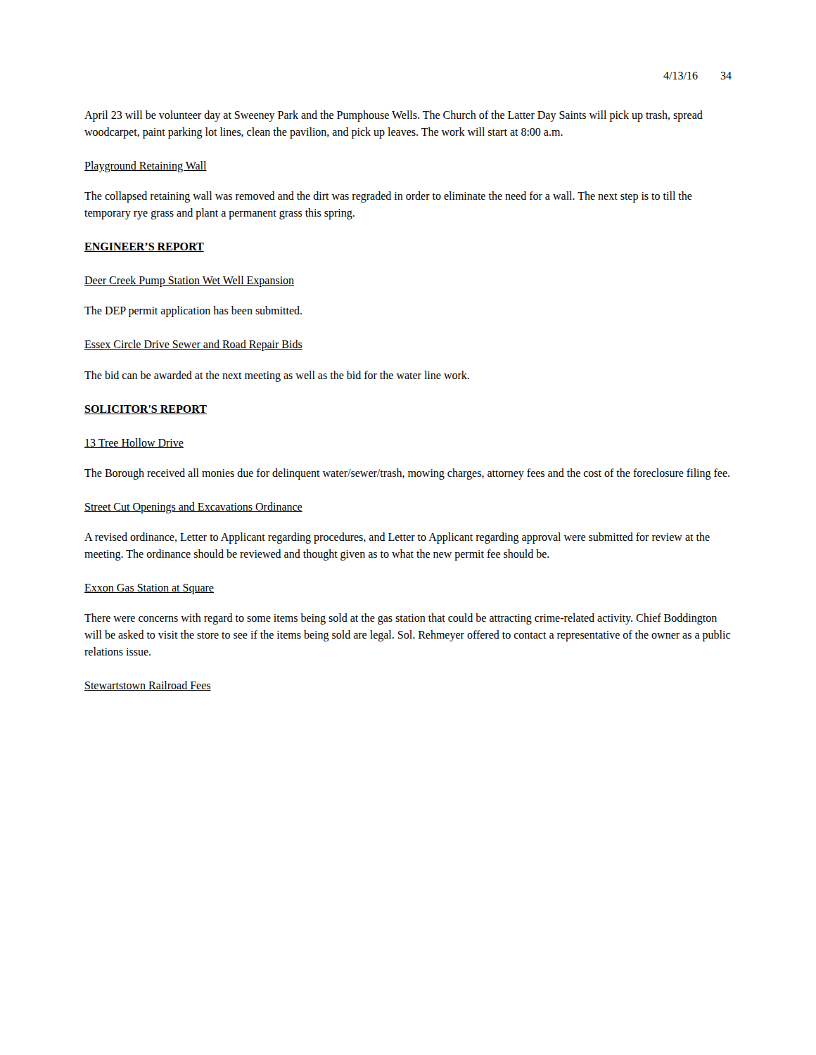4/13/1634
April 23 will be volunteer day at Sweeney Park and the Pumphouse Wells. The Church of the Latter Day Saints will pick up trash, spread woodcarpet, paint parking lot lines, clean the pavilion, and pick up leaves. The work will start at 8:00 a.m.
Playground Retaining Wall
The collapsed retaining wall was removed and the dirt was regraded in order to eliminate the need for a wall. The next step is to till the temporary rye grass and plant a permanent grass this spring.
ENGINEER’S REPORT
Deer Creek Pump Station Wet Well Expansion
The DEP permit application has been submitted.
Essex Circle Drive Sewer and Road Repair Bids
The bid can be awarded at the next meeting as well as the bid for the water line work.
SOLICITOR'S REPORT
13 Tree Hollow Drive
The Borough received all monies due for delinquent water/sewer/trash, mowing charges, attorney fees and the cost of the foreclosure filing fee.
Street Cut Openings and Excavations Ordinance
A revised ordinance, Letter to Applicant regarding procedures, and Letter to Applicant regarding approval were submitted for review at the meeting. The ordinance should be reviewed and thought given as to what the new permit fee should be.
Exxon Gas Station at Square
There were concerns with regard to some items being sold at the gas station that could be attracting crime-related activity. Chief Boddington will be asked to visit the store to see if the items being sold are legal. Sol. Rehmeyer offered to contact a representative of the owner as a public relations issue.
Stewartstown Railroad Fees